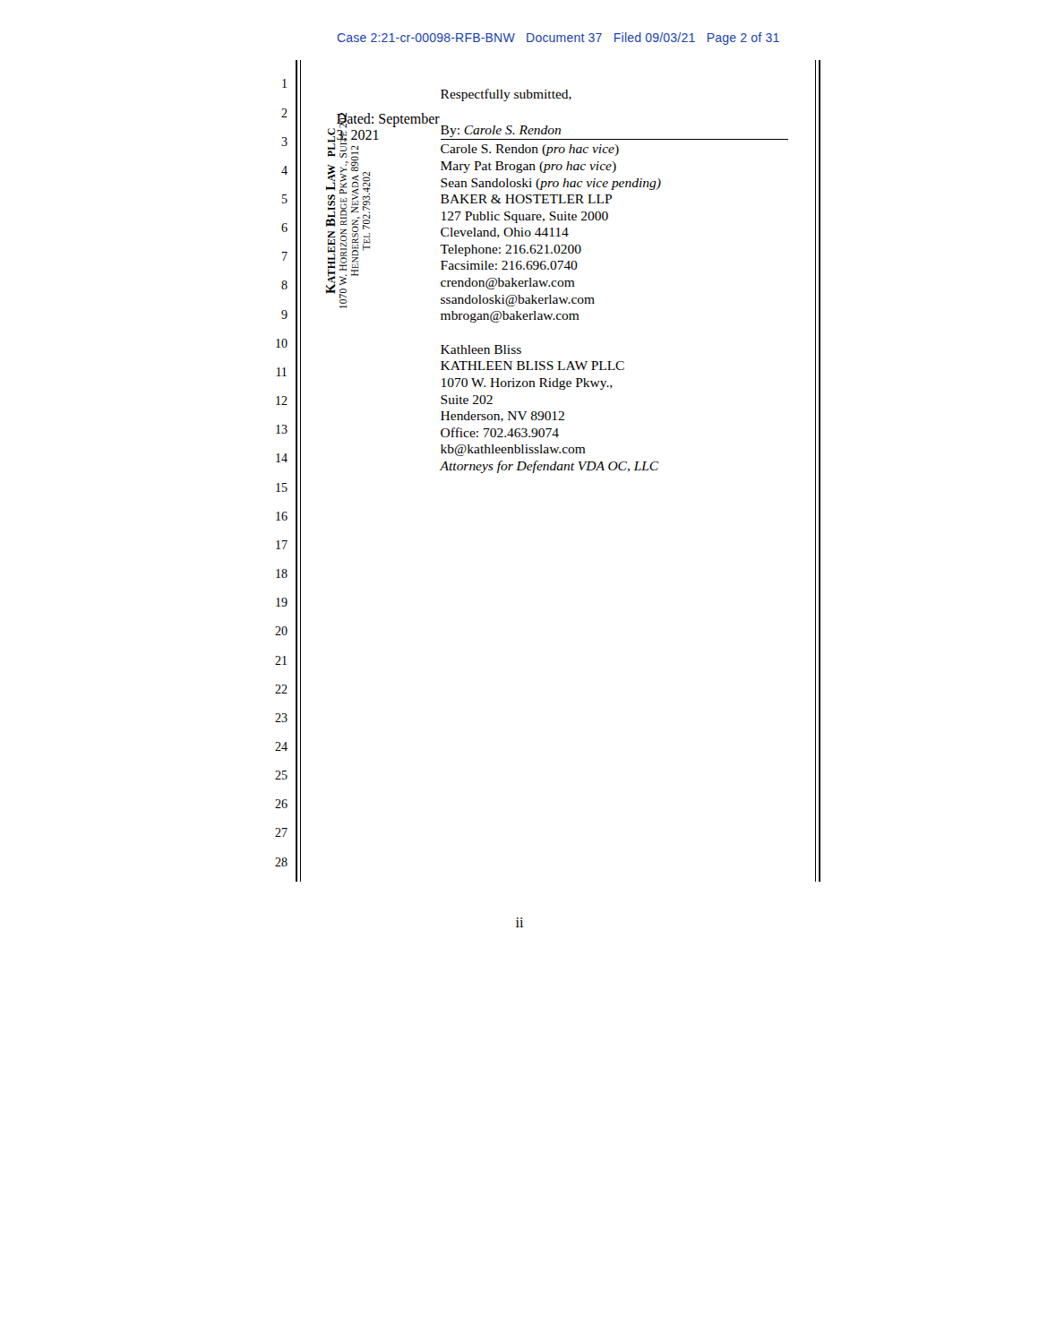Case 2:21-cr-00098-RFB-BNW Document 37 Filed 09/03/21 Page 2 of 31
1
2
3
4
5
6
7
8
9
10
11
12
13
14
15
16
17
18
19
20
21
22
23
24
25
26
27
28
KATHLEEN BLISS LAW PLLC
1070 W. HORIZON RIDGE PKWY., SUITE 202
HENDERSON, NEVADA 89012
TEL 702.793.4202
Dated: September 3, 2021
Respectfully submitted,
By: Carole S. Rendon
Carole S. Rendon (pro hac vice)
Mary Pat Brogan (pro hac vice)
Sean Sandoloski (pro hac vice pending)
BAKER & HOSTETLER LLP
127 Public Square, Suite 2000
Cleveland, Ohio 44114
Telephone: 216.621.0200
Facsimile: 216.696.0740
crendon@bakerlaw.com
ssandoloski@bakerlaw.com
mbrogan@bakerlaw.com
Kathleen Bliss
KATHLEEN BLISS LAW PLLC
1070 W. Horizon Ridge Pkwy.,
Suite 202
Henderson, NV 89012
Office: 702.463.9074
kb@kathleenblisslaw.com
Attorneys for Defendant VDA OC, LLC
ii